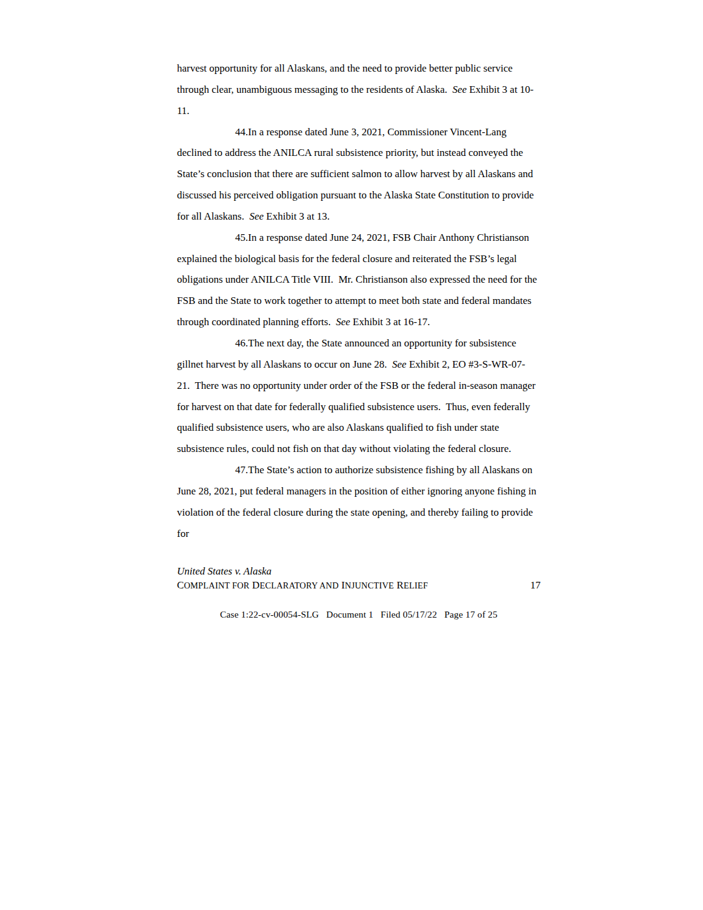harvest opportunity for all Alaskans, and the need to provide better public service through clear, unambiguous messaging to the residents of Alaska. See Exhibit 3 at 10-11.
44. In a response dated June 3, 2021, Commissioner Vincent-Lang declined to address the ANILCA rural subsistence priority, but instead conveyed the State’s conclusion that there are sufficient salmon to allow harvest by all Alaskans and discussed his perceived obligation pursuant to the Alaska State Constitution to provide for all Alaskans. See Exhibit 3 at 13.
45. In a response dated June 24, 2021, FSB Chair Anthony Christianson explained the biological basis for the federal closure and reiterated the FSB’s legal obligations under ANILCA Title VIII. Mr. Christianson also expressed the need for the FSB and the State to work together to attempt to meet both state and federal mandates through coordinated planning efforts. See Exhibit 3 at 16-17.
46. The next day, the State announced an opportunity for subsistence gillnet harvest by all Alaskans to occur on June 28. See Exhibit 2, EO #3-S-WR-07-21. There was no opportunity under order of the FSB or the federal in-season manager for harvest on that date for federally qualified subsistence users. Thus, even federally qualified subsistence users, who are also Alaskans qualified to fish under state subsistence rules, could not fish on that day without violating the federal closure.
47. The State’s action to authorize subsistence fishing by all Alaskans on June 28, 2021, put federal managers in the position of either ignoring anyone fishing in violation of the federal closure during the state opening, and thereby failing to provide for
United States v. Alaska
COMPLAINT FOR DECLARATORY AND INJUNCTIVE RELIEF 17
Case 1:22-cv-00054-SLG Document 1 Filed 05/17/22 Page 17 of 25